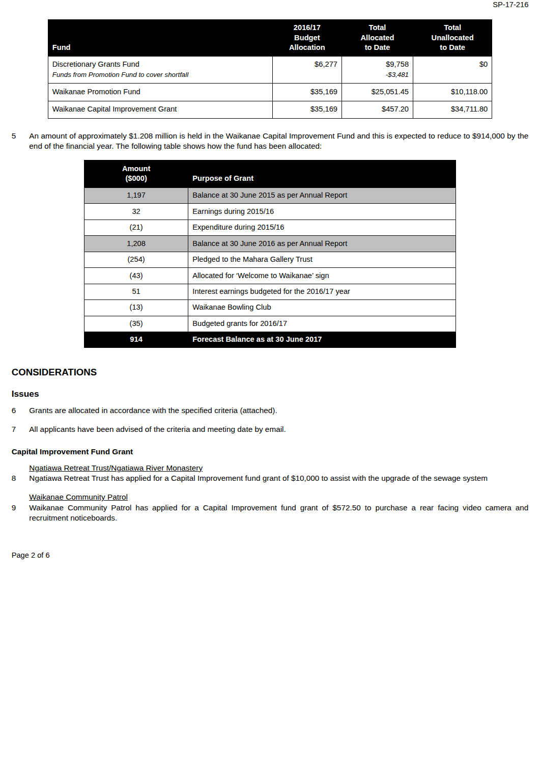SP-17-216
| Fund | 2016/17 Budget Allocation | Total Allocated to Date | Total Unallocated to Date |
| --- | --- | --- | --- |
| Discretionary Grants Fund Funds from Promotion Fund to cover shortfall | $6,277 | $9,758 -$3,481 | $0 |
| Waikanae Promotion Fund | $35,169 | $25,051.45 | $10,118.00 |
| Waikanae Capital Improvement Grant | $35,169 | $457.20 | $34,711.80 |
5
An amount of approximately $1.208 million is held in the Waikanae Capital Improvement Fund and this is expected to reduce to $914,000 by the end of the financial year. The following table shows how the fund has been allocated:
| Amount ($000) | Purpose of Grant |
| --- | --- |
| 1,197 | Balance at 30 June 2015 as per Annual Report |
| 32 | Earnings during 2015/16 |
| (21) | Expenditure during 2015/16 |
| 1,208 | Balance at 30 June 2016 as per Annual Report |
| (254) | Pledged to the Mahara Gallery Trust |
| (43) | Allocated for ‘Welcome to Waikanae’ sign |
| 51 | Interest earnings budgeted for the 2016/17 year |
| (13) | Waikanae Bowling Club |
| (35) | Budgeted grants for 2016/17 |
| 914 | Forecast Balance as at 30 June 2017 |
CONSIDERATIONS
Issues
6
Grants are allocated in accordance with the specified criteria (attached).
7
All applicants have been advised of the criteria and meeting date by email.
Capital Improvement Fund Grant
Ngatiawa Retreat Trust/Ngatiawa River Monastery
8
Ngatiawa Retreat Trust has applied for a Capital Improvement fund grant of $10,000 to assist with the upgrade of the sewage system
Waikanae Community Patrol
9
Waikanae Community Patrol has applied for a Capital Improvement fund grant of $572.50 to purchase a rear facing video camera and recruitment noticeboards.
Page 2 of 6